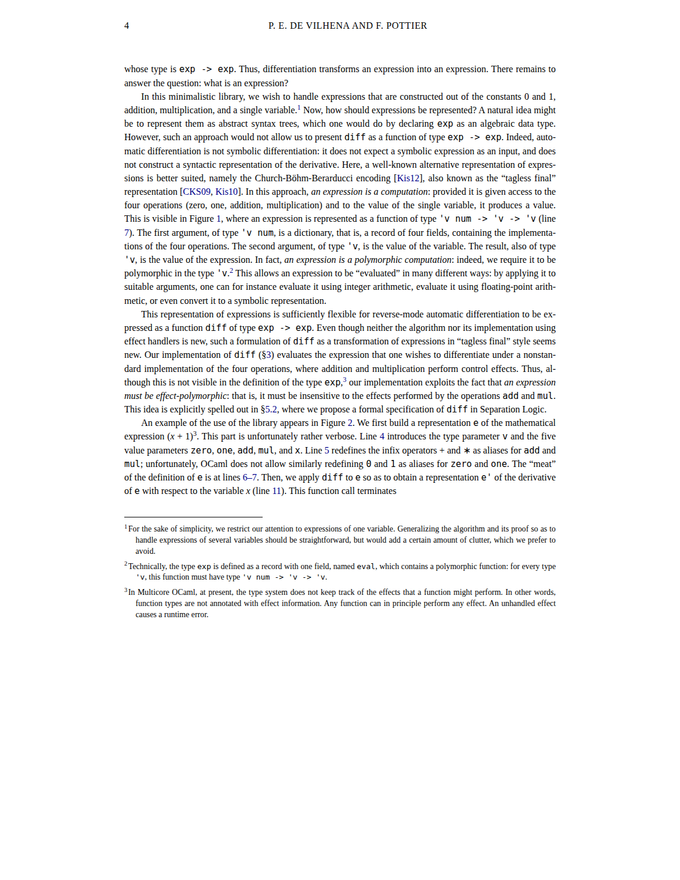4 P. E. DE VILHENA AND F. POTTIER
whose type is exp -> exp. Thus, differentiation transforms an expression into an expression. There remains to answer the question: what is an expression?
In this minimalistic library, we wish to handle expressions that are constructed out of the constants 0 and 1, addition, multiplication, and a single variable.1 Now, how should expressions be represented? A natural idea might be to represent them as abstract syntax trees, which one would do by declaring exp as an algebraic data type. However, such an approach would not allow us to present diff as a function of type exp -> exp. Indeed, automatic differentiation is not symbolic differentiation: it does not expect a symbolic expression as an input, and does not construct a syntactic representation of the derivative. Here, a well-known alternative representation of expressions is better suited, namely the Church-Böhm-Berarducci encoding [Kis12], also known as the “tagless final” representation [CKS09, Kis10]. In this approach, an expression is a computation: provided it is given access to the four operations (zero, one, addition, multiplication) and to the value of the single variable, it produces a value. This is visible in Figure 1, where an expression is represented as a function of type 'v num -> 'v -> 'v (line 7). The first argument, of type 'v num, is a dictionary, that is, a record of four fields, containing the implementations of the four operations. The second argument, of type 'v, is the value of the variable. The result, also of type 'v, is the value of the expression. In fact, an expression is a polymorphic computation: indeed, we require it to be polymorphic in the type 'v.2 This allows an expression to be “evaluated” in many different ways: by applying it to suitable arguments, one can for instance evaluate it using integer arithmetic, evaluate it using floating-point arithmetic, or even convert it to a symbolic representation.
This representation of expressions is sufficiently flexible for reverse-mode automatic differentiation to be expressed as a function diff of type exp -> exp. Even though neither the algorithm nor its implementation using effect handlers is new, such a formulation of diff as a transformation of expressions in “tagless final” style seems new. Our implementation of diff (§3) evaluates the expression that one wishes to differentiate under a nonstandard implementation of the four operations, where addition and multiplication perform control effects. Thus, although this is not visible in the definition of the type exp,3 our implementation exploits the fact that an expression must be effect-polymorphic: that is, it must be insensitive to the effects performed by the operations add and mul. This idea is explicitly spelled out in §5.2, where we propose a formal specification of diff in Separation Logic.
An example of the use of the library appears in Figure 2. We first build a representation e of the mathematical expression (x + 1)3. This part is unfortunately rather verbose. Line 4 introduces the type parameter v and the five value parameters zero, one, add, mul, and x. Line 5 redefines the infix operators + and ∗ as aliases for add and mul; unfortunately, OCaml does not allow similarly redefining 0 and 1 as aliases for zero and one. The “meat” of the definition of e is at lines 6–7. Then, we apply diff to e so as to obtain a representation e' of the derivative of e with respect to the variable x (line 11). This function call terminates
1For the sake of simplicity, we restrict our attention to expressions of one variable. Generalizing the algorithm and its proof so as to handle expressions of several variables should be straightforward, but would add a certain amount of clutter, which we prefer to avoid.
2Technically, the type exp is defined as a record with one field, named eval, which contains a polymorphic function: for every type 'v, this function must have type 'v num -> 'v -> 'v.
3In Multicore OCaml, at present, the type system does not keep track of the effects that a function might perform. In other words, function types are not annotated with effect information. Any function can in principle perform any effect. An unhandled effect causes a runtime error.